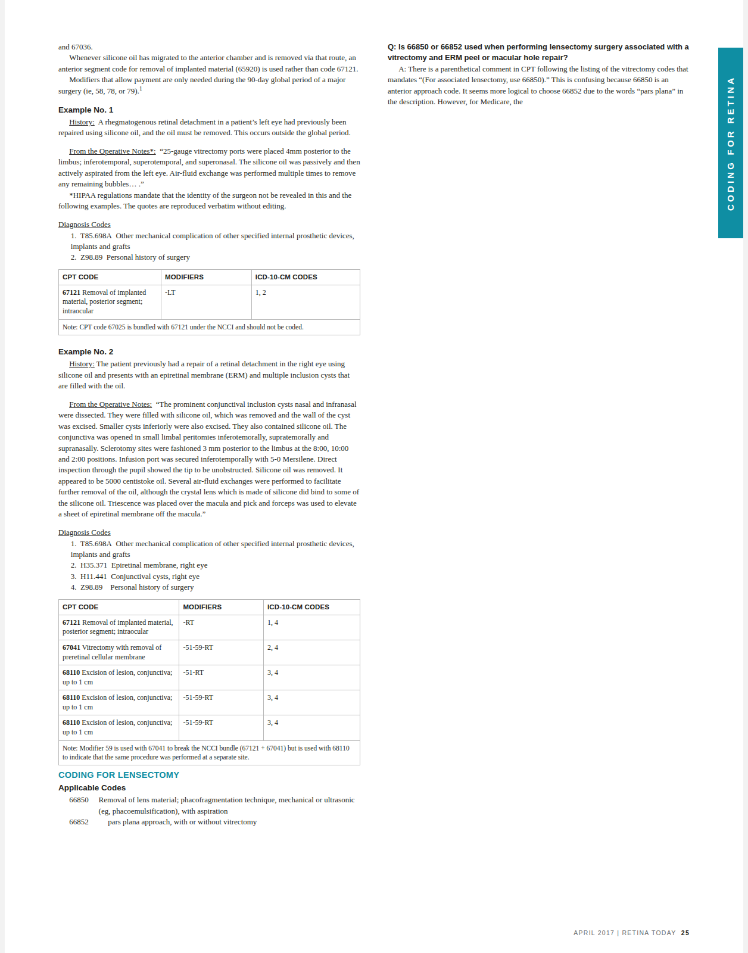CODING FOR RETINA
and 67036.
Whenever silicone oil has migrated to the anterior chamber and is removed via that route, an anterior segment code for removal of implanted material (65920) is used rather than code 67121.
Modifiers that allow payment are only needed during the 90-day global period of a major surgery (ie, 58, 78, or 79).1
Example No. 1
History: A rhegmatogenous retinal detachment in a patient’s left eye had previously been repaired using silicone oil, and the oil must be removed. This occurs outside the global period.
From the Operative Notes*: “25-gauge vitrectomy ports were placed 4mm posterior to the limbus; inferotemporal, superotemporal, and superonasal. The silicone oil was passively and then actively aspirated from the left eye. Air-fluid exchange was performed multiple times to remove any remaining bubbles… .”
*HIPAA regulations mandate that the identity of the surgeon not be revealed in this and the following examples. The quotes are reproduced verbatim without editing.
Diagnosis Codes
1. T85.698A Other mechanical complication of other specified internal prosthetic devices, implants and grafts
2. Z98.89 Personal history of surgery
| CPT CODE | MODIFIERS | ICD-10-CM CODES |
| --- | --- | --- |
| 67121 Removal of implanted material, posterior segment; intraocular | -LT | 1, 2 |
| Note: CPT code 67025 is bundled with 67121 under the NCCI and should not be coded. |
Example No. 2
History: The patient previously had a repair of a retinal detachment in the right eye using silicone oil and presents with an epiretinal membrane (ERM) and multiple inclusion cysts that are filled with the oil.
From the Operative Notes: “The prominent conjunctival inclusion cysts nasal and infranasal were dissected. They were filled with silicone oil, which was removed and the wall of the cyst was excised. Smaller cysts inferiorly were also excised. They also contained silicone oil. The conjunctiva was opened in small limbal peritomies inferotemorally, supratemorally and supranasally. Sclerotomy sites were fashioned 3 mm posterior to the limbus at the 8:00, 10:00 and 2:00 positions. Infusion port was secured inferotemporally with 5-0 Mersilene. Direct inspection through the pupil showed the tip to be unobstructed. Silicone oil was removed. It appeared to be 5000 centistoke oil. Several air-fluid exchanges were performed to facilitate further removal of the oil, although the crystal lens which is made of silicone did bind to some of the silicone oil. Triescence was placed over the macula and pick and forceps was used to elevate a sheet of epiretinal membrane off the macula.”
Diagnosis Codes
1. T85.698A Other mechanical complication of other specified internal prosthetic devices, implants and grafts
2. H35.371 Epiretinal membrane, right eye
3. H11.441 Conjunctival cysts, right eye
4. Z98.89 Personal history of surgery
| CPT CODE | MODIFIERS | ICD-10-CM CODES |
| --- | --- | --- |
| 67121 Removal of implanted material, posterior segment; intraocular | -RT | 1, 4 |
| 67041 Vitrectomy with removal of preretinal cellular membrane | -51-59-RT | 2, 4 |
| 68110 Excision of lesion, conjunctiva; up to 1 cm | -51-RT | 3, 4 |
| 68110 Excision of lesion, conjunctiva; up to 1 cm | -51-59-RT | 3, 4 |
| 68110 Excision of lesion, conjunctiva; up to 1 cm | -51-59-RT | 3, 4 |
| Note: Modifier 59 is used with 67041 to break the NCCI bundle (67121 + 67041) but is used with 68110 to indicate that the same procedure was performed at a separate site. |
Coding for Lensectomy
Applicable Codes
66850 Removal of lens material; phacofragmentation technique, mechanical or ultrasonic (eg, phacoemulsification), with aspiration
66852 pars plana approach, with or without vitrectomy
Q: Is 66850 or 66852 used when performing lensectomy surgery associated with a vitrectomy and ERM peel or macular hole repair?
A: There is a parenthetical comment in CPT following the listing of the vitrectomy codes that mandates “(For associated lensectomy, use 66850).” This is confusing because 66850 is an anterior approach code. It seems more logical to choose 66852 due to the words “pars plana” in the description. However, for Medicare, the
APRIL 2017 | RETINA TODAY 25